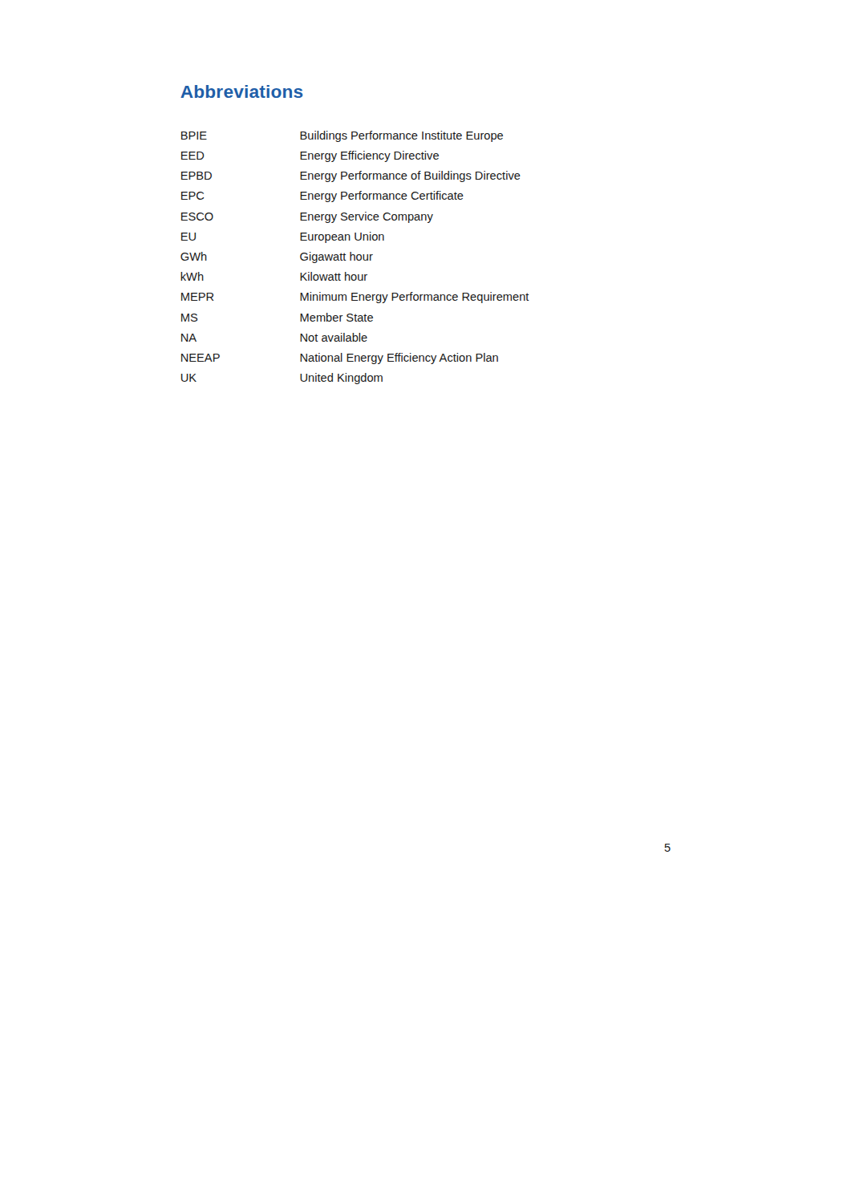Abbreviations
BPIE
Buildings Performance Institute Europe
EED
Energy Efficiency Directive
EPBD
Energy Performance of Buildings Directive
EPC
Energy Performance Certificate
ESCO
Energy Service Company
EU
European Union
GWh
Gigawatt hour
kWh
Kilowatt hour
MEPR
Minimum Energy Performance Requirement
MS
Member State
NA
Not available
NEEAP
National Energy Efficiency Action Plan
UK
United Kingdom
5